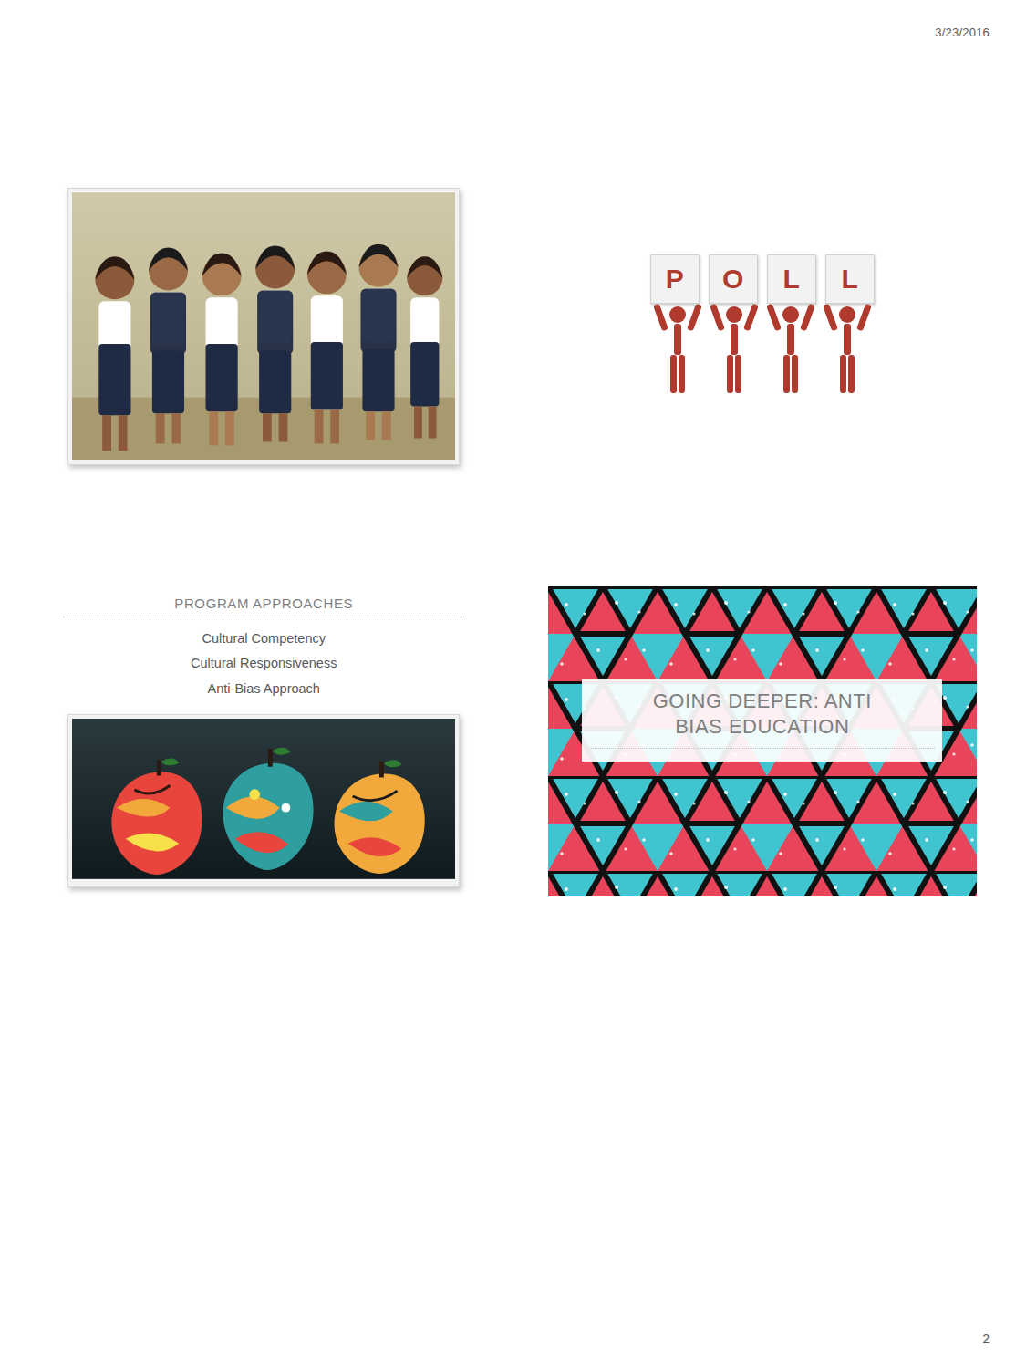3/23/2016
P
O
L
L
Program Approaches
Cultural Competency
Cultural Responsiveness
Anti-Bias Approach
Going Deeper: Anti
Bias Education
2